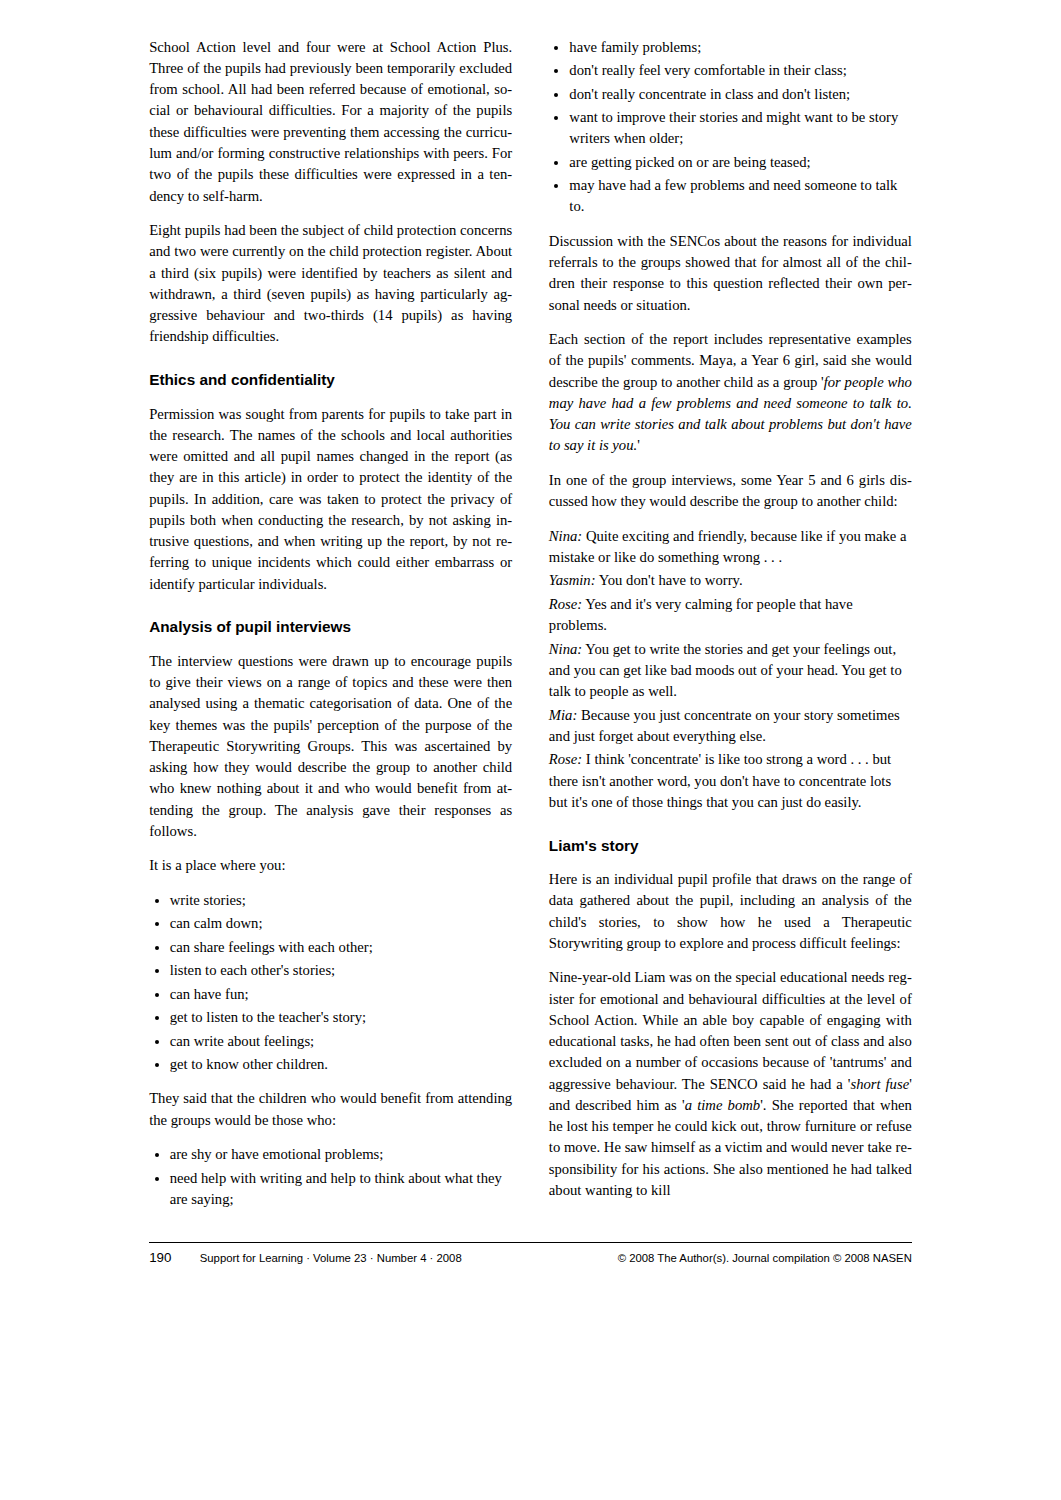School Action level and four were at School Action Plus. Three of the pupils had previously been temporarily excluded from school. All had been referred because of emotional, social or behavioural difficulties. For a majority of the pupils these difficulties were preventing them accessing the curriculum and/or forming constructive relationships with peers. For two of the pupils these difficulties were expressed in a tendency to self-harm.
Eight pupils had been the subject of child protection concerns and two were currently on the child protection register. About a third (six pupils) were identified by teachers as silent and withdrawn, a third (seven pupils) as having particularly aggressive behaviour and two-thirds (14 pupils) as having friendship difficulties.
Ethics and confidentiality
Permission was sought from parents for pupils to take part in the research. The names of the schools and local authorities were omitted and all pupil names changed in the report (as they are in this article) in order to protect the identity of the pupils. In addition, care was taken to protect the privacy of pupils both when conducting the research, by not asking intrusive questions, and when writing up the report, by not referring to unique incidents which could either embarrass or identify particular individuals.
Analysis of pupil interviews
The interview questions were drawn up to encourage pupils to give their views on a range of topics and these were then analysed using a thematic categorisation of data. One of the key themes was the pupils' perception of the purpose of the Therapeutic Storywriting Groups. This was ascertained by asking how they would describe the group to another child who knew nothing about it and who would benefit from attending the group. The analysis gave their responses as follows.
It is a place where you:
write stories;
can calm down;
can share feelings with each other;
listen to each other's stories;
can have fun;
get to listen to the teacher's story;
can write about feelings;
get to know other children.
They said that the children who would benefit from attending the groups would be those who:
are shy or have emotional problems;
need help with writing and help to think about what they are saying;
have family problems;
don't really feel very comfortable in their class;
don't really concentrate in class and don't listen;
want to improve their stories and might want to be story writers when older;
are getting picked on or are being teased;
may have had a few problems and need someone to talk to.
Discussion with the SENCos about the reasons for individual referrals to the groups showed that for almost all of the children their response to this question reflected their own personal needs or situation.
Each section of the report includes representative examples of the pupils' comments. Maya, a Year 6 girl, said she would describe the group to another child as a group 'for people who may have had a few problems and need someone to talk to. You can write stories and talk about problems but don't have to say it is you.'
In one of the group interviews, some Year 5 and 6 girls discussed how they would describe the group to another child:
Nina: Quite exciting and friendly, because like if you make a mistake or like do something wrong . . .
Yasmin: You don't have to worry.
Rose: Yes and it's very calming for people that have problems.
Nina: You get to write the stories and get your feelings out, and you can get like bad moods out of your head. You get to talk to people as well.
Mia: Because you just concentrate on your story sometimes and just forget about everything else.
Rose: I think 'concentrate' is like too strong a word . . . but there isn't another word, you don't have to concentrate lots but it's one of those things that you can just do easily.
Liam's story
Here is an individual pupil profile that draws on the range of data gathered about the pupil, including an analysis of the child's stories, to show how he used a Therapeutic Storywriting group to explore and process difficult feelings:
Nine-year-old Liam was on the special educational needs register for emotional and behavioural difficulties at the level of School Action. While an able boy capable of engaging with educational tasks, he had often been sent out of class and also excluded on a number of occasions because of 'tantrums' and aggressive behaviour. The SENCO said he had a 'short fuse' and described him as 'a time bomb'. She reported that when he lost his temper he could kick out, throw furniture or refuse to move. He saw himself as a victim and would never take responsibility for his actions. She also mentioned he had talked about wanting to kill
190 Support for Learning · Volume 23 · Number 4 · 2008 © 2008 The Author(s). Journal compilation © 2008 NASEN